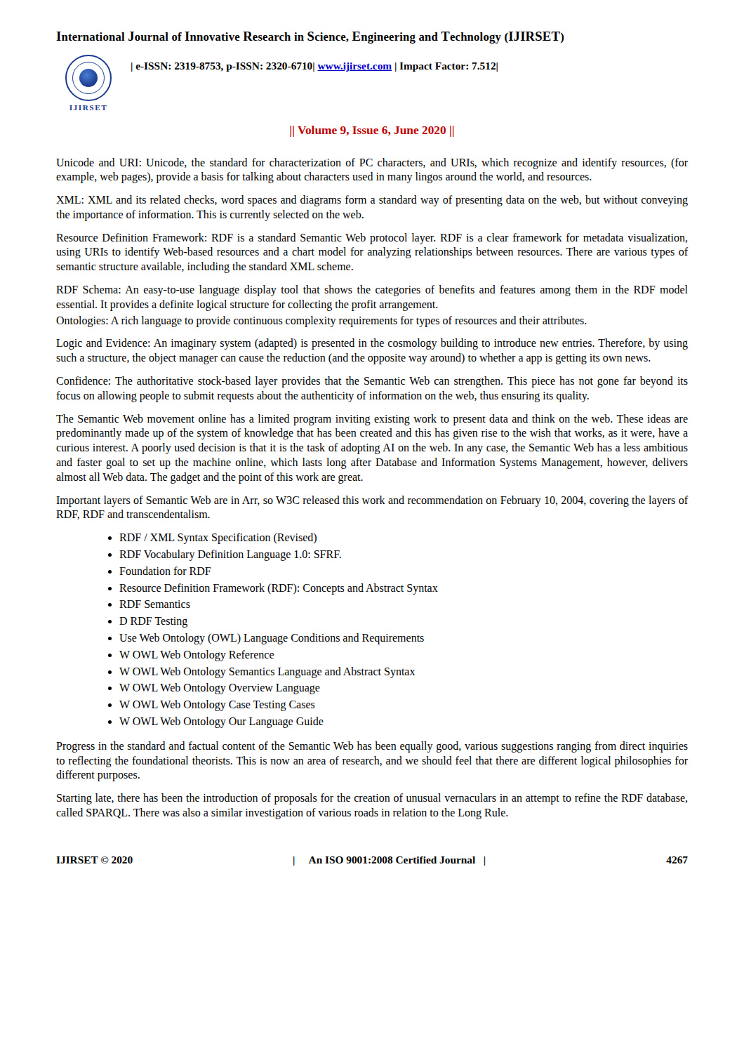International Journal of Innovative Research in Science, Engineering and Technology (IJIRSET)
IJIRSET
| e-ISSN: 2319-8753, p-ISSN: 2320-6710| www.ijirset.com | Impact Factor: 7.512|
|| Volume 9, Issue 6, June 2020 ||
Unicode and URI: Unicode, the standard for characterization of PC characters, and URIs, which recognize and identify resources, (for example, web pages), provide a basis for talking about characters used in many lingos around the world, and resources.
XML: XML and its related checks, word spaces and diagrams form a standard way of presenting data on the web, but without conveying the importance of information. This is currently selected on the web.
Resource Definition Framework: RDF is a standard Semantic Web protocol layer. RDF is a clear framework for metadata visualization, using URIs to identify Web-based resources and a chart model for analyzing relationships between resources. There are various types of semantic structure available, including the standard XML scheme.
RDF Schema: An easy-to-use language display tool that shows the categories of benefits and features among them in the RDF model essential. It provides a definite logical structure for collecting the profit arrangement.
Ontologies: A rich language to provide continuous complexity requirements for types of resources and their attributes.
Logic and Evidence: An imaginary system (adapted) is presented in the cosmology building to introduce new entries. Therefore, by using such a structure, the object manager can cause the reduction (and the opposite way around) to whether a app is getting its own news.
Confidence: The authoritative stock-based layer provides that the Semantic Web can strengthen. This piece has not gone far beyond its focus on allowing people to submit requests about the authenticity of information on the web, thus ensuring its quality.
The Semantic Web movement online has a limited program inviting existing work to present data and think on the web. These ideas are predominantly made up of the system of knowledge that has been created and this has given rise to the wish that works, as it were, have a curious interest. A poorly used decision is that it is the task of adopting AI on the web. In any case, the Semantic Web has a less ambitious and faster goal to set up the machine online, which lasts long after Database and Information Systems Management, however, delivers almost all Web data. The gadget and the point of this work are great.
Important layers of Semantic Web are in Arr, so W3C released this work and recommendation on February 10, 2004, covering the layers of RDF, RDF and transcendentalism.
RDF / XML Syntax Specification (Revised)
RDF Vocabulary Definition Language 1.0: SFRF.
Foundation for RDF
Resource Definition Framework (RDF): Concepts and Abstract Syntax
RDF Semantics
D RDF Testing
Use Web Ontology (OWL) Language Conditions and Requirements
W OWL Web Ontology Reference
W OWL Web Ontology Semantics Language and Abstract Syntax
W OWL Web Ontology Overview Language
W OWL Web Ontology Case Testing Cases
W OWL Web Ontology Our Language Guide
Progress in the standard and factual content of the Semantic Web has been equally good, various suggestions ranging from direct inquiries to reflecting the foundational theorists. This is now an area of research, and we should feel that there are different logical philosophies for different purposes.
Starting late, there has been the introduction of proposals for the creation of unusual vernaculars in an attempt to refine the RDF database, called SPARQL. There was also a similar investigation of various roads in relation to the Long Rule.
IJIRSET © 2020
| An ISO 9001:2008 Certified Journal |
4267